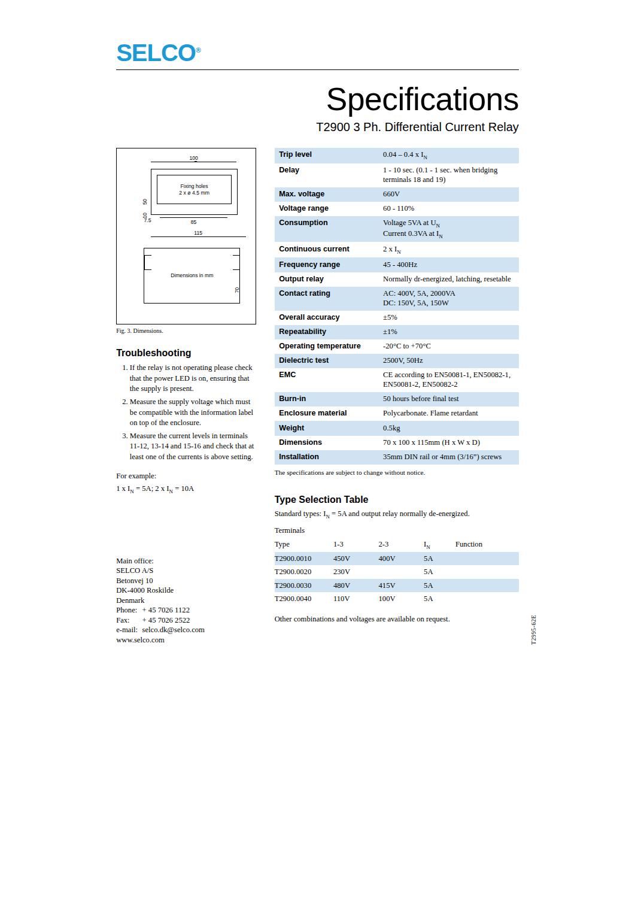SELCO®
Specifications
T2900 3 Ph. Differential Current Relay
100
Fixing holes
2 x ø 4.5 mm
50
10
7.5
85
115
Dimensions in mm
70
Fig. 3. Dimensions.
Troubleshooting
If the relay is not operating please check that the power LED is on, ensuring that the supply is present.
Measure the supply voltage which must be compatible with the information label on top of the enclosure.
Measure the current levels in terminals 11-12, 13-14 and 15-16 and check that at least one of the currents is above setting.
For example:
1 x IN = 5A; 2 x IN = 10A
| Trip level | 0.04 – 0.4 x I N |
| Delay | 1 - 10 sec. (0.1 - 1 sec. when bridging terminals 18 and 19) |
| Max. voltage | 660V |
| Voltage range | 60 - 110% |
| Consumption | Voltage 5VA at U N Current 0.3VA at I N |
| Continuous current | 2 x I N |
| Frequency range | 45 - 400Hz |
| Output relay | Normally dr-energized, latching, resetable |
| Contact rating | AC: 400V, 5A, 2000VA DC: 150V, 5A, 150W |
| Overall accuracy | ±5% |
| Repeatability | ±1% |
| Operating temperature | -20°C to +70°C |
| Dielectric test | 2500V, 50Hz |
| EMC | CE according to EN50081-1, EN50082-1, EN50081-2, EN50082-2 |
| Burn-in | 50 hours before final test |
| Enclosure material | Polycarbonate. Flame retardant |
| Weight | 0.5kg |
| Dimensions | 70 x 100 x 115mm (H x W x D) |
| Installation | 35mm DIN rail or 4mm (3/16”) screws |
The specifications are subject to change without notice.
Type Selection Table
Standard types: IN = 5A and output relay normally de-energized.
| Terminals |
| Type | 1-3 | 2-3 | I N | Function |
| T2900.0010 | 450V | 400V | 5A | |
| T2900.0020 | 230V | | 5A | |
| T2900.0030 | 480V | 415V | 5A | |
| T2900.0040 | 110V | 100V | 5A | |
Other combinations and voltages are available on request.
Main office:
SELCO A/S
Betonvej 10
DK-4000 Roskilde
Denmark
| Phone: | + 45 7026 1122 |
| Fax: | + 45 7026 2522 |
| e-mail: | selco.dk@selco.com |
www.selco.com
T2995-62E